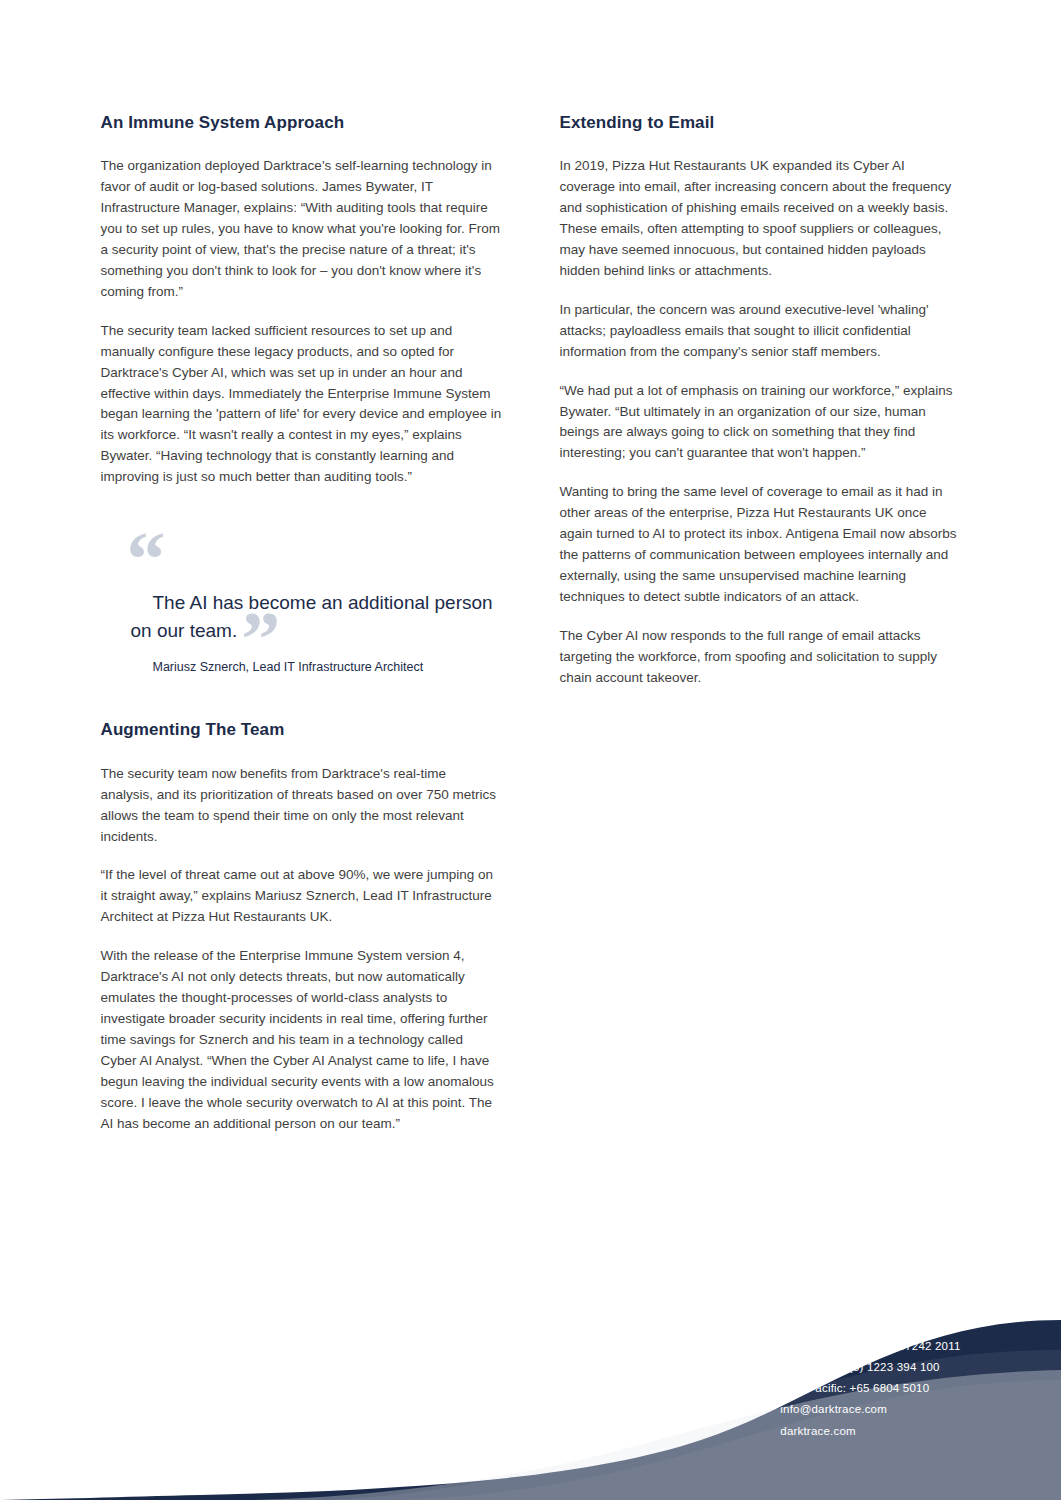An Immune System Approach
The organization deployed Darktrace's self-learning technology in favor of audit or log-based solutions. James Bywater, IT Infrastructure Manager, explains: “With auditing tools that require you to set up rules, you have to know what you're looking for. From a security point of view, that's the precise nature of a threat; it's something you don't think to look for – you don't know where it's coming from.”
The security team lacked sufficient resources to set up and manually configure these legacy products, and so opted for Darktrace's Cyber AI, which was set up in under an hour and effective within days. Immediately the Enterprise Immune System began learning the 'pattern of life' for every device and employee in its workforce. “It wasn't really a contest in my eyes,” explains Bywater. “Having technology that is constantly learning and improving is just so much better than auditing tools.”
“
The AI has become an additional person on our team.”
Mariusz Sznerch, Lead IT Infrastructure Architect
Augmenting The Team
The security team now benefits from Darktrace's real-time analysis, and its prioritization of threats based on over 750 metrics allows the team to spend their time on only the most relevant incidents.
“If the level of threat came out at above 90%, we were jumping on it straight away,” explains Mariusz Sznerch, Lead IT Infrastructure Architect at Pizza Hut Restaurants UK.
With the release of the Enterprise Immune System version 4, Darktrace's AI not only detects threats, but now automatically emulates the thought-processes of world-class analysts to investigate broader security incidents in real time, offering further time savings for Sznerch and his team in a technology called Cyber AI Analyst. “When the Cyber AI Analyst came to life, I have begun leaving the individual security events with a low anomalous score. I leave the whole security overwatch to AI at this point. The AI has become an additional person on our team.”
Extending to Email
In 2019, Pizza Hut Restaurants UK expanded its Cyber AI coverage into email, after increasing concern about the frequency and sophistication of phishing emails received on a weekly basis. These emails, often attempting to spoof suppliers or colleagues, may have seemed innocuous, but contained hidden payloads hidden behind links or attachments.
In particular, the concern was around executive-level 'whaling' attacks; payloadless emails that sought to illicit confidential information from the company's senior staff members.
“We had put a lot of emphasis on training our workforce,” explains Bywater. “But ultimately in an organization of our size, human beings are always going to click on something that they find interesting; you can't guarantee that won't happen.”
Wanting to bring the same level of coverage to email as it had in other areas of the enterprise, Pizza Hut Restaurants UK once again turned to AI to protect its inbox. Antigena Email now absorbs the patterns of communication between employees internally and externally, using the same unsupervised machine learning techniques to detect subtle indicators of an attack.
The Cyber AI now responds to the full range of email attacks targeting the workforce, from spoofing and solicitation to supply chain account takeover.
Contact Us
North America: +1 415 229 9100
Latin America: +55 11 97242 2011
Europe: +44 (0) 1223 394 100
Asia-Pacific: +65 6804 5010
info@darktrace.com
darktrace.com